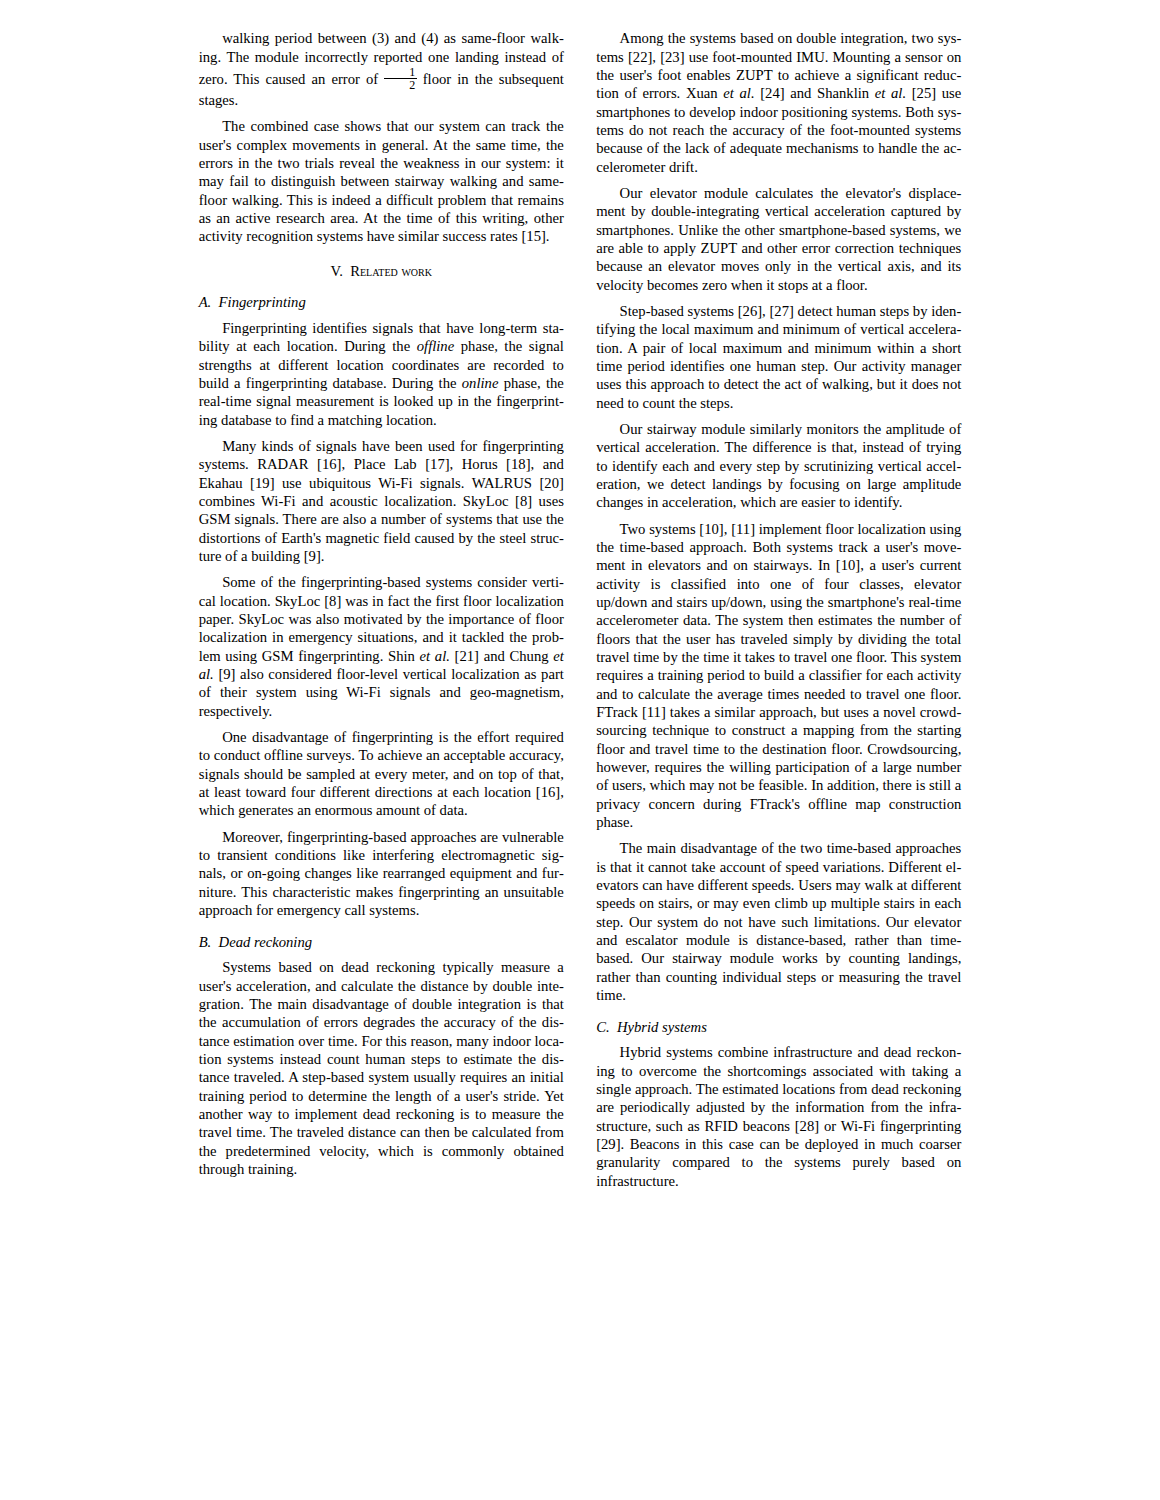walking period between (3) and (4) as same-floor walking. The module incorrectly reported one landing instead of zero. This caused an error of 12 floor in the subsequent stages.
The combined case shows that our system can track the user's complex movements in general. At the same time, the errors in the two trials reveal the weakness in our system: it may fail to distinguish between stairway walking and same-floor walking. This is indeed a difficult problem that remains as an active research area. At the time of this writing, other activity recognition systems have similar success rates [15].
V. Related work
A. Fingerprinting
Fingerprinting identifies signals that have long-term stability at each location. During the offline phase, the signal strengths at different location coordinates are recorded to build a fingerprinting database. During the online phase, the real-time signal measurement is looked up in the fingerprinting database to find a matching location.
Many kinds of signals have been used for fingerprinting systems. RADAR [16], Place Lab [17], Horus [18], and Ekahau [19] use ubiquitous Wi-Fi signals. WALRUS [20] combines Wi-Fi and acoustic localization. SkyLoc [8] uses GSM signals. There are also a number of systems that use the distortions of Earth's magnetic field caused by the steel structure of a building [9].
Some of the fingerprinting-based systems consider vertical location. SkyLoc [8] was in fact the first floor localization paper. SkyLoc was also motivated by the importance of floor localization in emergency situations, and it tackled the problem using GSM fingerprinting. Shin et al. [21] and Chung et al. [9] also considered floor-level vertical localization as part of their system using Wi-Fi signals and geo-magnetism, respectively.
One disadvantage of fingerprinting is the effort required to conduct offline surveys. To achieve an acceptable accuracy, signals should be sampled at every meter, and on top of that, at least toward four different directions at each location [16], which generates an enormous amount of data.
Moreover, fingerprinting-based approaches are vulnerable to transient conditions like interfering electromagnetic signals, or on-going changes like rearranged equipment and furniture. This characteristic makes fingerprinting an unsuitable approach for emergency call systems.
B. Dead reckoning
Systems based on dead reckoning typically measure a user's acceleration, and calculate the distance by double integration. The main disadvantage of double integration is that the accumulation of errors degrades the accuracy of the distance estimation over time. For this reason, many indoor location systems instead count human steps to estimate the distance traveled. A step-based system usually requires an initial training period to determine the length of a user's stride. Yet another way to implement dead reckoning is to measure the travel time. The traveled distance can then be calculated from the predetermined velocity, which is commonly obtained through training.
Among the systems based on double integration, two systems [22], [23] use foot-mounted IMU. Mounting a sensor on the user's foot enables ZUPT to achieve a significant reduction of errors. Xuan et al. [24] and Shanklin et al. [25] use smartphones to develop indoor positioning systems. Both systems do not reach the accuracy of the foot-mounted systems because of the lack of adequate mechanisms to handle the accelerometer drift.
Our elevator module calculates the elevator's displacement by double-integrating vertical acceleration captured by smartphones. Unlike the other smartphone-based systems, we are able to apply ZUPT and other error correction techniques because an elevator moves only in the vertical axis, and its velocity becomes zero when it stops at a floor.
Step-based systems [26], [27] detect human steps by identifying the local maximum and minimum of vertical acceleration. A pair of local maximum and minimum within a short time period identifies one human step. Our activity manager uses this approach to detect the act of walking, but it does not need to count the steps.
Our stairway module similarly monitors the amplitude of vertical acceleration. The difference is that, instead of trying to identify each and every step by scrutinizing vertical acceleration, we detect landings by focusing on large amplitude changes in acceleration, which are easier to identify.
Two systems [10], [11] implement floor localization using the time-based approach. Both systems track a user's movement in elevators and on stairways. In [10], a user's current activity is classified into one of four classes, elevator up/down and stairs up/down, using the smartphone's real-time accelerometer data. The system then estimates the number of floors that the user has traveled simply by dividing the total travel time by the time it takes to travel one floor. This system requires a training period to build a classifier for each activity and to calculate the average times needed to travel one floor. FTrack [11] takes a similar approach, but uses a novel crowdsourcing technique to construct a mapping from the starting floor and travel time to the destination floor. Crowdsourcing, however, requires the willing participation of a large number of users, which may not be feasible. In addition, there is still a privacy concern during FTrack's offline map construction phase.
The main disadvantage of the two time-based approaches is that it cannot take account of speed variations. Different elevators can have different speeds. Users may walk at different speeds on stairs, or may even climb up multiple stairs in each step. Our system do not have such limitations. Our elevator and escalator module is distance-based, rather than time-based. Our stairway module works by counting landings, rather than counting individual steps or measuring the travel time.
C. Hybrid systems
Hybrid systems combine infrastructure and dead reckoning to overcome the shortcomings associated with taking a single approach. The estimated locations from dead reckoning are periodically adjusted by the information from the infrastructure, such as RFID beacons [28] or Wi-Fi fingerprinting [29]. Beacons in this case can be deployed in much coarser granularity compared to the systems purely based on infrastructure.